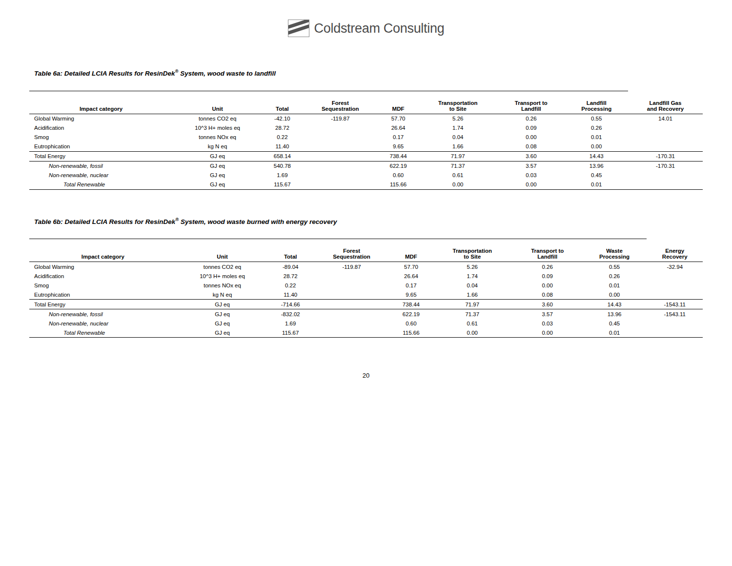Coldstream Consulting
Table 6a: Detailed LCIA Results for ResinDek® System, wood waste to landfill
| Impact category | Unit | Total | Forest Sequestration | MDF | Transportation to Site | Transport to Landfill | Landfill Processing | Landfill Gas and Recovery |
| --- | --- | --- | --- | --- | --- | --- | --- | --- |
| Global Warming | tonnes CO2 eq | -42.10 | -119.87 | 57.70 | 5.26 | 0.26 | 0.55 | 14.01 |
| Acidification | 10^3 H+ moles eq | 28.72 | | 26.64 | 1.74 | 0.09 | 0.26 | |
| Smog | tonnes NOx eq | 0.22 | | 0.17 | 0.04 | 0.00 | 0.01 | |
| Eutrophication | kg N eq | 11.40 | | 9.65 | 1.66 | 0.08 | 0.00 | |
| Total Energy | GJ eq | 658.14 | | 738.44 | 71.97 | 3.60 | 14.43 | -170.31 |
| Non-renewable, fossil | GJ eq | 540.78 | | 622.19 | 71.37 | 3.57 | 13.96 | -170.31 |
| Non-renewable, nuclear | GJ eq | 1.69 | | 0.60 | 0.61 | 0.03 | 0.45 | |
| Total Renewable | GJ eq | 115.67 | | 115.66 | 0.00 | 0.00 | 0.01 | |
Table 6b: Detailed LCIA Results for ResinDek® System, wood waste burned with energy recovery
| Impact category | Unit | Total | Forest Sequestration | MDF | Transportation to Site | Transport to Landfill | Waste Processing | Energy Recovery |
| --- | --- | --- | --- | --- | --- | --- | --- | --- |
| Global Warming | tonnes CO2 eq | -89.04 | -119.87 | 57.70 | 5.26 | 0.26 | 0.55 | -32.94 |
| Acidification | 10^3 H+ moles eq | 28.72 | | 26.64 | 1.74 | 0.09 | 0.26 | |
| Smog | tonnes NOx eq | 0.22 | | 0.17 | 0.04 | 0.00 | 0.01 | |
| Eutrophication | kg N eq | 11.40 | | 9.65 | 1.66 | 0.08 | 0.00 | |
| Total Energy | GJ eq | -714.66 | | 738.44 | 71.97 | 3.60 | 14.43 | -1543.11 |
| Non-renewable, fossil | GJ eq | -832.02 | | 622.19 | 71.37 | 3.57 | 13.96 | -1543.11 |
| Non-renewable, nuclear | GJ eq | 1.69 | | 0.60 | 0.61 | 0.03 | 0.45 | |
| Total Renewable | GJ eq | 115.67 | | 115.66 | 0.00 | 0.00 | 0.01 | |
20